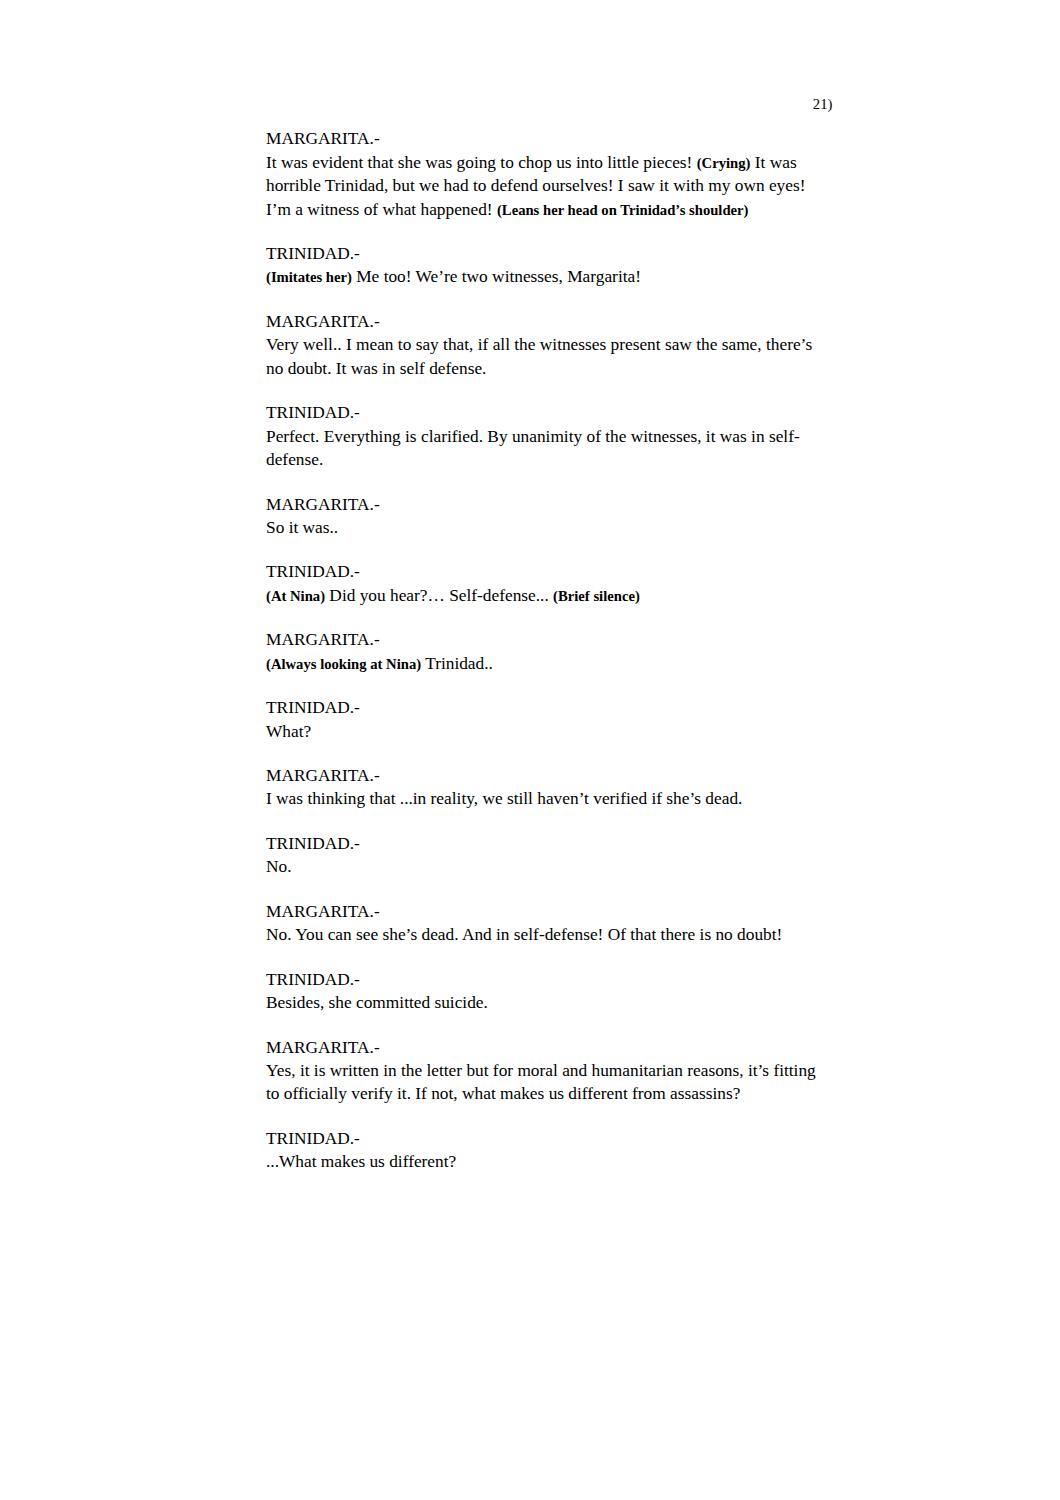21)
MARGARITA.- It was evident that she was going to chop us into little pieces! (Crying) It was horrible Trinidad, but we had to defend ourselves! I saw it with my own eyes! I’m a witness of what happened! (Leans her head on Trinidad’s shoulder)
TRINIDAD.- (Imitates her) Me too! We’re two witnesses, Margarita!
MARGARITA.- Very well.. I mean to say that, if all the witnesses present saw the same, there’s no doubt. It was in self defense.
TRINIDAD.- Perfect. Everything is clarified. By unanimity of the witnesses, it was in self-defense.
MARGARITA.- So it was..
TRINIDAD.- (At Nina) Did you hear?… Self-defense... (Brief silence)
MARGARITA.- (Always looking at Nina) Trinidad..
TRINIDAD.- What?
MARGARITA.- I was thinking that ...in reality, we still haven’t verified if she’s dead.
TRINIDAD.- No.
MARGARITA.- No. You can see she’s dead. And in self-defense! Of that there is no doubt!
TRINIDAD.- Besides, she committed suicide.
MARGARITA.- Yes, it is written in the letter but for moral and humanitarian reasons, it’s fitting to officially verify it. If not, what makes us different from assassins?
TRINIDAD.- ...What makes us different?